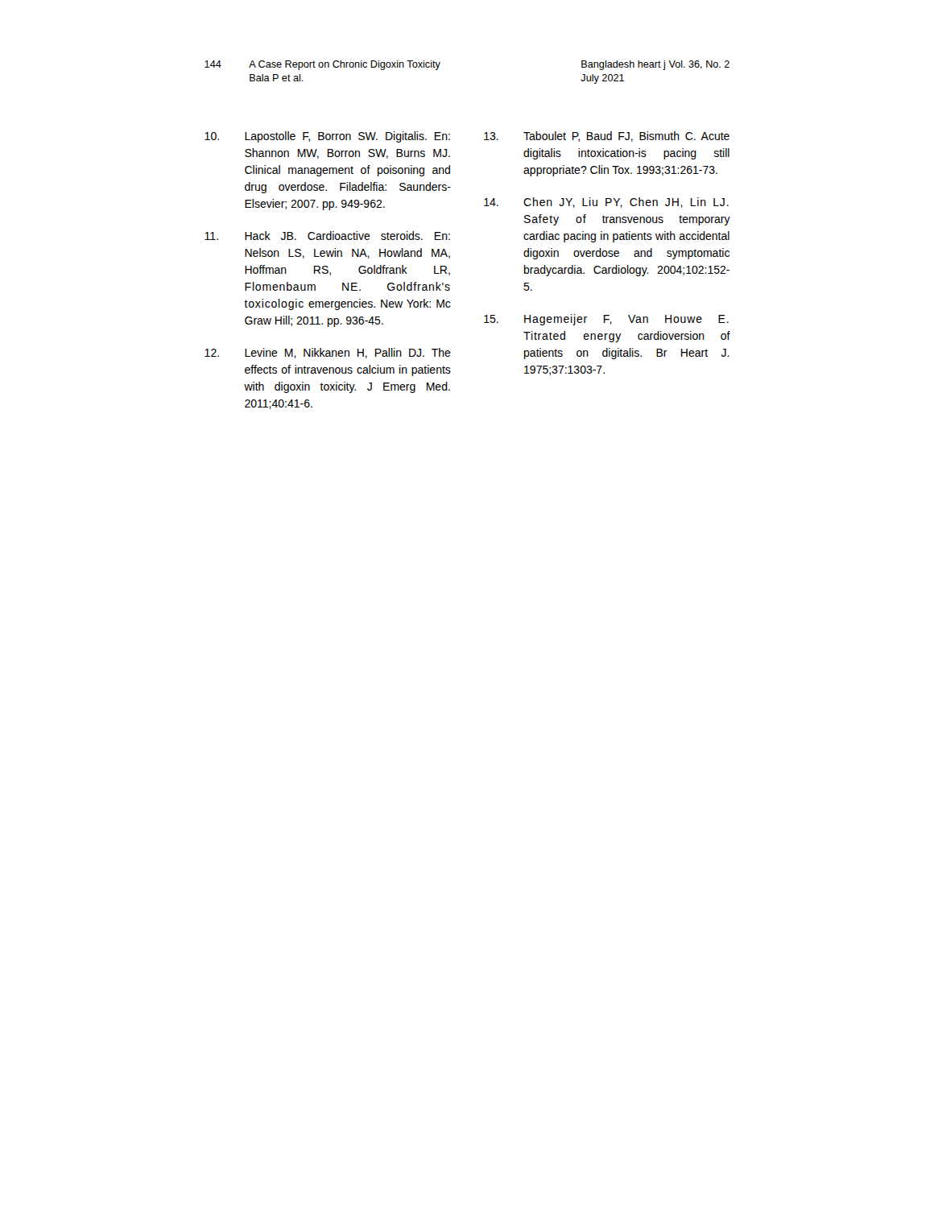144
A Case Report on Chronic Digoxin Toxicity Bala P et al.
Bangladesh heart j Vol. 36, No. 2 July 2021
10. Lapostolle F, Borron SW. Digitalis. En: Shannon MW, Borron SW, Burns MJ. Clinical management of poisoning and drug overdose. Filadelfia: Saunders-Elsevier; 2007. pp. 949-962.
11. Hack JB. Cardioactive steroids. En: Nelson LS, Lewin NA, Howland MA, Hoffman RS, Goldfrank LR, Flomenbaum NE. Goldfrank's toxicologic emergencies. New York: Mc Graw Hill; 2011. pp. 936-45.
12. Levine M, Nikkanen H, Pallin DJ. The effects of intravenous calcium in patients with digoxin toxicity. J Emerg Med. 2011;40:41-6.
13. Taboulet P, Baud FJ, Bismuth C. Acute digitalis intoxication-is pacing still appropriate? Clin Tox. 1993;31:261-73.
14. Chen JY, Liu PY, Chen JH, Lin LJ. Safety of transvenous temporary cardiac pacing in patients with accidental digoxin overdose and symptomatic bradycardia. Cardiology. 2004;102:152-5.
15. Hagemeijer F, Van Houwe E. Titrated energy cardioversion of patients on digitalis. Br Heart J. 1975;37:1303-7.